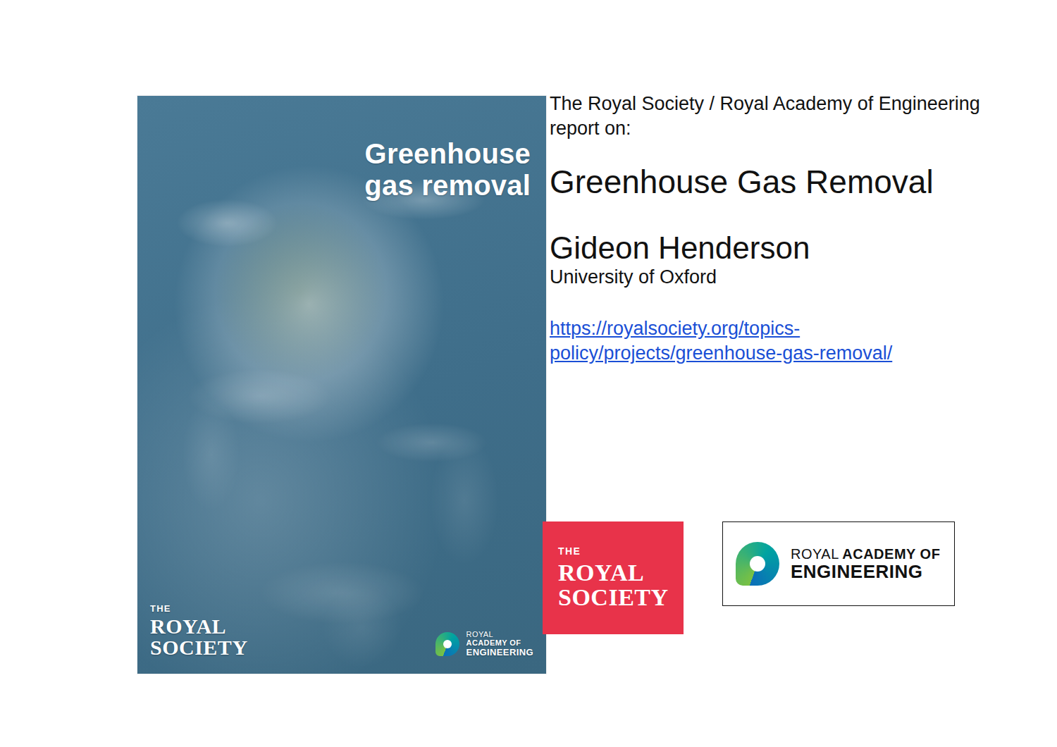Greenhouse
gas removal
THE ROYAL
SOCIETY
ROYAL ACADEMY OF ENGINEERING
The Royal Society / Royal Academy of Engineering report on:
Greenhouse Gas Removal
Gideon Henderson
University of Oxford
https://royalsociety.org/topics-policy/projects/greenhouse-gas-removal/
THE
ROYAL
SOCIETY
ROYAL ACADEMY OF ENGINEERING